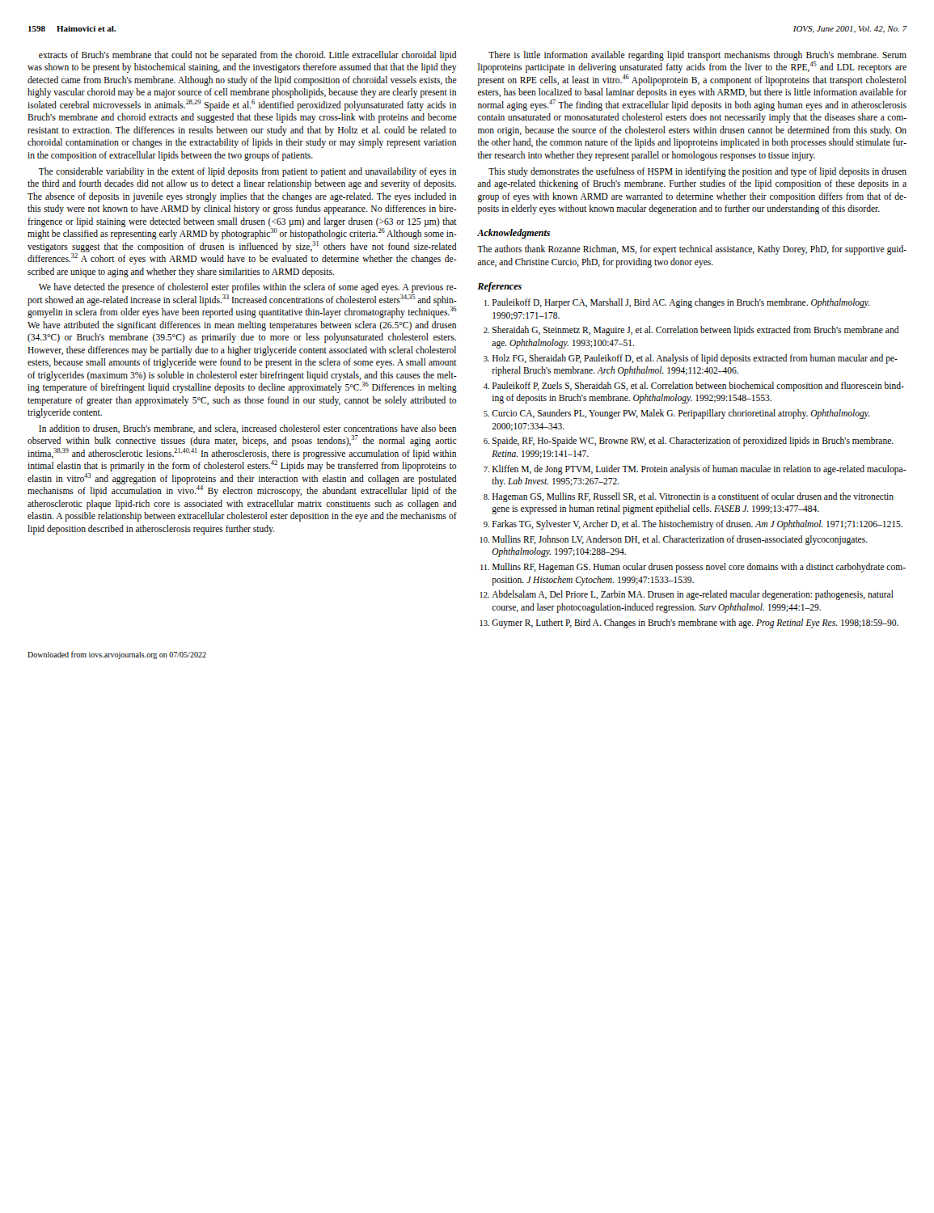1598 Haimovici et al.
IOVS, June 2001, Vol. 42, No. 7
extracts of Bruch's membrane that could not be separated from the choroid. Little extracellular choroidal lipid was shown to be present by histochemical staining, and the investigators therefore assumed that that the lipid they detected came from Bruch's membrane. Although no study of the lipid composition of choroidal vessels exists, the highly vascular choroid may be a major source of cell membrane phospholipids, because they are clearly present in isolated cerebral microvessels in animals.28,29 Spaide et al.6 identified peroxidized polyunsaturated fatty acids in Bruch's membrane and choroid extracts and suggested that these lipids may cross-link with proteins and become resistant to extraction. The differences in results between our study and that by Holtz et al. could be related to choroidal contamination or changes in the extractability of lipids in their study or may simply represent variation in the composition of extracellular lipids between the two groups of patients.
The considerable variability in the extent of lipid deposits from patient to patient and unavailability of eyes in the third and fourth decades did not allow us to detect a linear relationship between age and severity of deposits. The absence of deposits in juvenile eyes strongly implies that the changes are age-related. The eyes included in this study were not known to have ARMD by clinical history or gross fundus appearance. No differences in birefringence or lipid staining were detected between small drusen (<63 µm) and larger drusen (>63 or 125 µm) that might be classified as representing early ARMD by photographic30 or histopathologic criteria.26 Although some investigators suggest that the composition of drusen is influenced by size,31 others have not found size-related differences.32 A cohort of eyes with ARMD would have to be evaluated to determine whether the changes described are unique to aging and whether they share similarities to ARMD deposits.
We have detected the presence of cholesterol ester profiles within the sclera of some aged eyes. A previous report showed an age-related increase in scleral lipids.33 Increased concentrations of cholesterol esters34,35 and sphingomyelin in sclera from older eyes have been reported using quantitative thin-layer chromatography techniques.36 We have attributed the significant differences in mean melting temperatures between sclera (26.5°C) and drusen (34.3°C) or Bruch's membrane (39.5°C) as primarily due to more or less polyunsaturated cholesterol esters. However, these differences may be partially due to a higher triglyceride content associated with scleral cholesterol esters, because small amounts of triglyceride were found to be present in the sclera of some eyes. A small amount of triglycerides (maximum 3%) is soluble in cholesterol ester birefringent liquid crystals, and this causes the melting temperature of birefringent liquid crystalline deposits to decline approximately 5°C.36 Differences in melting temperature of greater than approximately 5°C, such as those found in our study, cannot be solely attributed to triglyceride content.
In addition to drusen, Bruch's membrane, and sclera, increased cholesterol ester concentrations have also been observed within bulk connective tissues (dura mater, biceps, and psoas tendons),37 the normal aging aortic intima,38,39 and atherosclerotic lesions.21,40,41 In atherosclerosis, there is progressive accumulation of lipid within intimal elastin that is primarily in the form of cholesterol esters.42 Lipids may be transferred from lipoproteins to elastin in vitro43 and aggregation of lipoproteins and their interaction with elastin and collagen are postulated mechanisms of lipid accumulation in vivo.44 By electron microscopy, the abundant extracellular lipid of the atherosclerotic plaque lipid-rich core is associated with extracellular matrix constituents such as collagen and elastin. A possible relationship between extracellular cholesterol ester deposition in the eye and the mechanisms of lipid deposition described in atherosclerosis requires further study.
There is little information available regarding lipid transport mechanisms through Bruch's membrane. Serum lipoproteins participate in delivering unsaturated fatty acids from the liver to the RPE,45 and LDL receptors are present on RPE cells, at least in vitro.46 Apolipoprotein B, a component of lipoproteins that transport cholesterol esters, has been localized to basal laminar deposits in eyes with ARMD, but there is little information available for normal aging eyes.47 The finding that extracellular lipid deposits in both aging human eyes and in atherosclerosis contain unsaturated or monosaturated cholesterol esters does not necessarily imply that the diseases share a common origin, because the source of the cholesterol esters within drusen cannot be determined from this study. On the other hand, the common nature of the lipids and lipoproteins implicated in both processes should stimulate further research into whether they represent parallel or homologous responses to tissue injury.
This study demonstrates the usefulness of HSPM in identifying the position and type of lipid deposits in drusen and age-related thickening of Bruch's membrane. Further studies of the lipid composition of these deposits in a group of eyes with known ARMD are warranted to determine whether their composition differs from that of deposits in elderly eyes without known macular degeneration and to further our understanding of this disorder.
Acknowledgments
The authors thank Rozanne Richman, MS, for expert technical assistance, Kathy Dorey, PhD, for supportive guidance, and Christine Curcio, PhD, for providing two donor eyes.
References
Pauleikoff D, Harper CA, Marshall J, Bird AC. Aging changes in Bruch's membrane. Ophthalmology. 1990;97:171–178.
Sheraidah G, Steinmetz R, Maguire J, et al. Correlation between lipids extracted from Bruch's membrane and age. Ophthalmology. 1993;100:47–51.
Holz FG, Sheraidah GP, Pauleikoff D, et al. Analysis of lipid deposits extracted from human macular and peripheral Bruch's membrane. Arch Ophthalmol. 1994;112:402–406.
Pauleikoff P, Zuels S, Sheraidah GS, et al. Correlation between biochemical composition and fluorescein binding of deposits in Bruch's membrane. Ophthalmology. 1992;99:1548–1553.
Curcio CA, Saunders PL, Younger PW, Malek G. Peripapillary chorioretinal atrophy. Ophthalmology. 2000;107:334–343.
Spaide, RF, Ho-Spaide WC, Browne RW, et al. Characterization of peroxidized lipids in Bruch's membrane. Retina. 1999;19:141–147.
Kliffen M, de Jong PTVM, Luider TM. Protein analysis of human maculae in relation to age-related maculopathy. Lab Invest. 1995;73:267–272.
Hageman GS, Mullins RF, Russell SR, et al. Vitronectin is a constituent of ocular drusen and the vitronectin gene is expressed in human retinal pigment epithelial cells. FASEB J. 1999;13:477–484.
Farkas TG, Sylvester V, Archer D, et al. The histochemistry of drusen. Am J Ophthalmol. 1971;71:1206–1215.
Mullins RF, Johnson LV, Anderson DH, et al. Characterization of drusen-associated glycoconjugates. Ophthalmology. 1997;104:288–294.
Mullins RF, Hageman GS. Human ocular drusen possess novel core domains with a distinct carbohydrate composition. J Histochem Cytochem. 1999;47:1533–1539.
Abdelsalam A, Del Priore L, Zarbin MA. Drusen in age-related macular degeneration: pathogenesis, natural course, and laser photocoagulation-induced regression. Surv Ophthalmol. 1999;44:1–29.
Guymer R, Luthert P, Bird A. Changes in Bruch's membrane with age. Prog Retinal Eye Res. 1998;18:59–90.
Downloaded from iovs.arvojournals.org on 07/05/2022